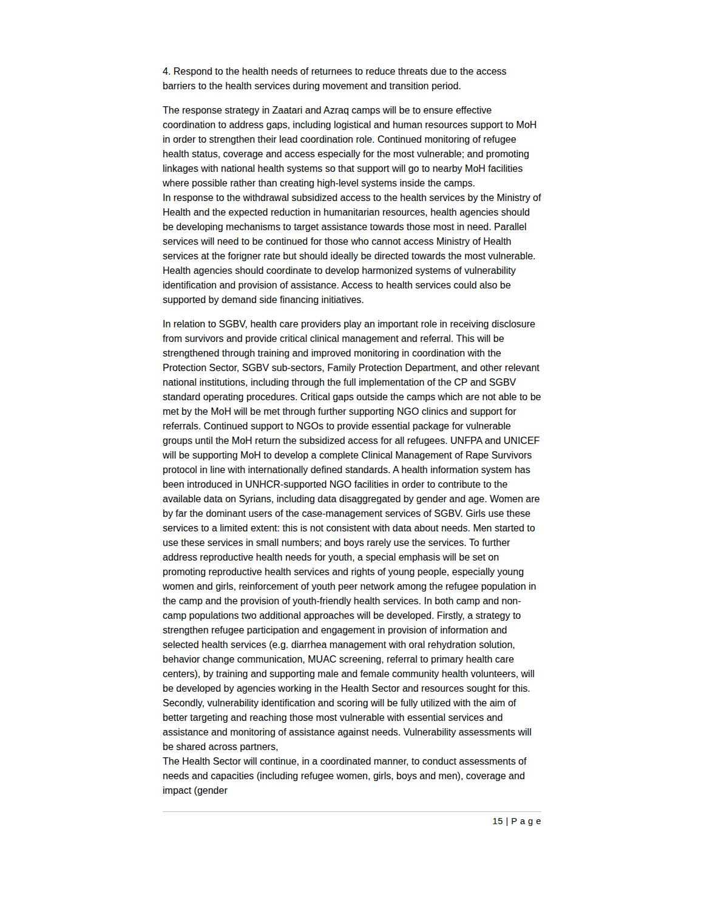4. Respond to the health needs of returnees to reduce threats due to the access barriers to the health services during movement and transition period.
The response strategy in Zaatari and Azraq camps will be to ensure effective coordination to address gaps, including logistical and human resources support to MoH in order to strengthen their lead coordination role. Continued monitoring of refugee health status, coverage and access especially for the most vulnerable; and promoting linkages with national health systems so that support will go to nearby MoH facilities where possible rather than creating high-level systems inside the camps.
In response to the withdrawal subsidized access to the health services by the Ministry of Health and the expected reduction in humanitarian resources, health agencies should be developing mechanisms to target assistance towards those most in need. Parallel services will need to be continued for those who cannot access Ministry of Health services at the forigner rate but should ideally be directed towards the most vulnerable. Health agencies should coordinate to develop harmonized systems of vulnerability identification and provision of assistance. Access to health services could also be supported by demand side financing initiatives.
In relation to SGBV, health care providers play an important role in receiving disclosure from survivors and provide critical clinical management and referral. This will be strengthened through training and improved monitoring in coordination with the Protection Sector, SGBV sub-sectors, Family Protection Department, and other relevant national institutions, including through the full implementation of the CP and SGBV standard operating procedures. Critical gaps outside the camps which are not able to be met by the MoH will be met through further supporting NGO clinics and support for referrals. Continued support to NGOs to provide essential package for vulnerable groups until the MoH return the subsidized access for all refugees. UNFPA and UNICEF will be supporting MoH to develop a complete Clinical Management of Rape Survivors protocol in line with internationally defined standards. A health information system has been introduced in UNHCR-supported NGO facilities in order to contribute to the available data on Syrians, including data disaggregated by gender and age. Women are by far the dominant users of the case-management services of SGBV. Girls use these services to a limited extent: this is not consistent with data about needs. Men started to use these services in small numbers; and boys rarely use the services. To further address reproductive health needs for youth, a special emphasis will be set on promoting reproductive health services and rights of young people, especially young women and girls, reinforcement of youth peer network among the refugee population in the camp and the provision of youth-friendly health services. In both camp and non-camp populations two additional approaches will be developed. Firstly, a strategy to strengthen refugee participation and engagement in provision of information and selected health services (e.g. diarrhea management with oral rehydration solution, behavior change communication, MUAC screening, referral to primary health care centers), by training and supporting male and female community health volunteers, will be developed by agencies working in the Health Sector and resources sought for this. Secondly, vulnerability identification and scoring will be fully utilized with the aim of better targeting and reaching those most vulnerable with essential services and assistance and monitoring of assistance against needs. Vulnerability assessments will be shared across partners,
The Health Sector will continue, in a coordinated manner, to conduct assessments of needs and capacities (including refugee women, girls, boys and men), coverage and impact (gender
15 | P a g e